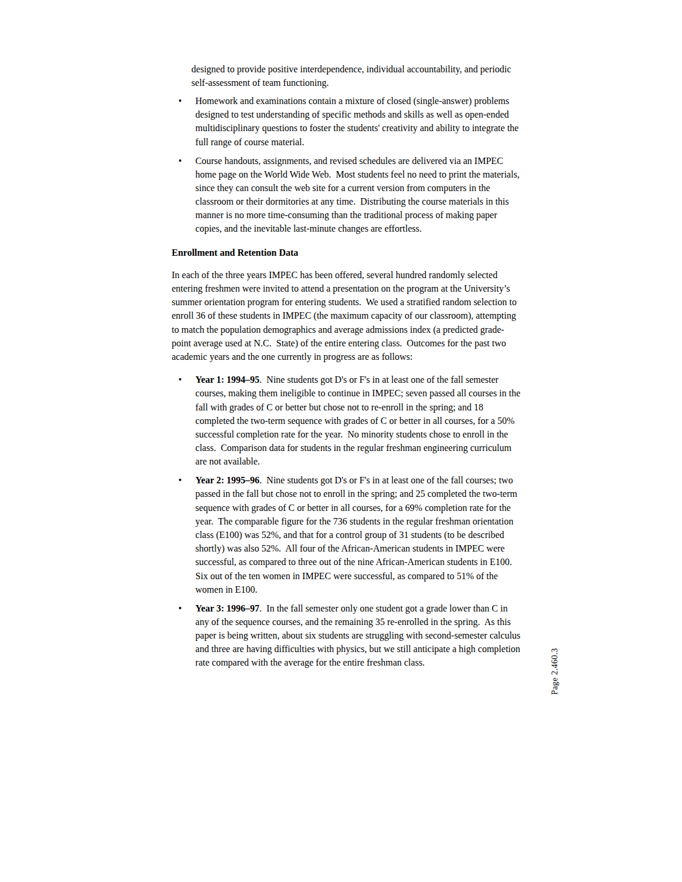designed to provide positive interdependence, individual accountability, and periodic self-assessment of team functioning.
Homework and examinations contain a mixture of closed (single-answer) problems designed to test understanding of specific methods and skills as well as open-ended multidisciplinary questions to foster the students' creativity and ability to integrate the full range of course material.
Course handouts, assignments, and revised schedules are delivered via an IMPEC home page on the World Wide Web. Most students feel no need to print the materials, since they can consult the web site for a current version from computers in the classroom or their dormitories at any time. Distributing the course materials in this manner is no more time-consuming than the traditional process of making paper copies, and the inevitable last-minute changes are effortless.
Enrollment and Retention Data
In each of the three years IMPEC has been offered, several hundred randomly selected entering freshmen were invited to attend a presentation on the program at the University’s summer orientation program for entering students. We used a stratified random selection to enroll 36 of these students in IMPEC (the maximum capacity of our classroom), attempting to match the population demographics and average admissions index (a predicted grade-point average used at N.C. State) of the entire entering class. Outcomes for the past two academic years and the one currently in progress are as follows:
Year 1: 1994–95. Nine students got D's or F's in at least one of the fall semester courses, making them ineligible to continue in IMPEC; seven passed all courses in the fall with grades of C or better but chose not to re-enroll in the spring; and 18 completed the two-term sequence with grades of C or better in all courses, for a 50% successful completion rate for the year. No minority students chose to enroll in the class. Comparison data for students in the regular freshman engineering curriculum are not available.
Year 2: 1995–96. Nine students got D's or F's in at least one of the fall courses; two passed in the fall but chose not to enroll in the spring; and 25 completed the two-term sequence with grades of C or better in all courses, for a 69% completion rate for the year. The comparable figure for the 736 students in the regular freshman orientation class (E100) was 52%, and that for a control group of 31 students (to be described shortly) was also 52%. All four of the African-American students in IMPEC were successful, as compared to three out of the nine African-American students in E100. Six out of the ten women in IMPEC were successful, as compared to 51% of the women in E100.
Year 3: 1996–97. In the fall semester only one student got a grade lower than C in any of the sequence courses, and the remaining 35 re-enrolled in the spring. As this paper is being written, about six students are struggling with second-semester calculus and three are having difficulties with physics, but we still anticipate a high completion rate compared with the average for the entire freshman class.
Page 2.460.3